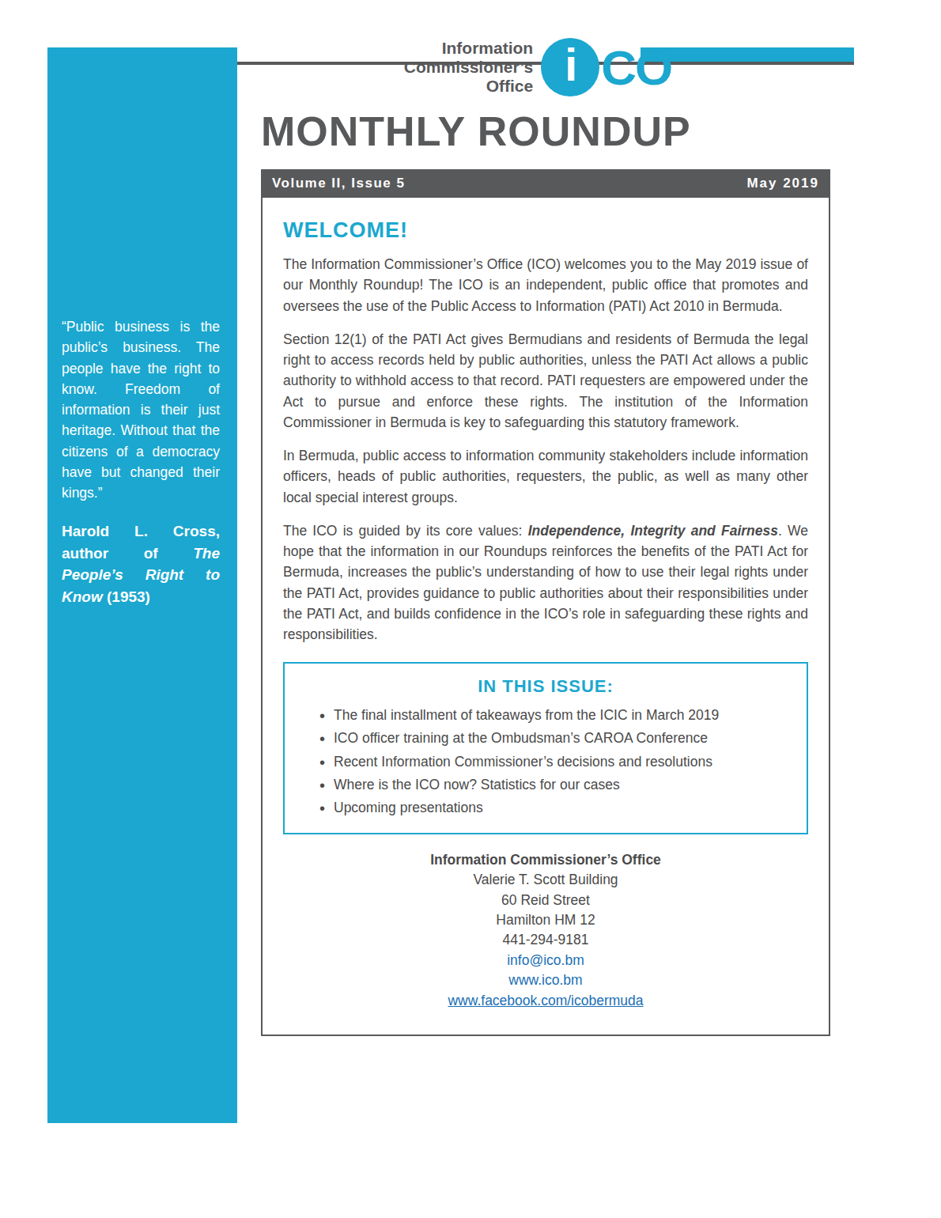“Public business is the public’s business. The people have the right to know. Freedom of information is their just heritage. Without that the citizens of a democracy have but changed their kings.”
Harold L. Cross, author of The People’s Right to Know (1953)
Information
Commissioner’s
Office
i CO
MONTHLY ROUNDUP
Volume II, Issue 5 May 2019
WELCOME!
The Information Commissioner’s Office (ICO) welcomes you to the May 2019 issue of our Monthly Roundup! The ICO is an independent, public office that promotes and oversees the use of the Public Access to Information (PATI) Act 2010 in Bermuda.
Section 12(1) of the PATI Act gives Bermudians and residents of Bermuda the legal right to access records held by public authorities, unless the PATI Act allows a public authority to withhold access to that record. PATI requesters are empowered under the Act to pursue and enforce these rights. The institution of the Information Commissioner in Bermuda is key to safeguarding this statutory framework.
In Bermuda, public access to information community stakeholders include information officers, heads of public authorities, requesters, the public, as well as many other local special interest groups.
The ICO is guided by its core values: Independence, Integrity and Fairness. We hope that the information in our Roundups reinforces the benefits of the PATI Act for Bermuda, increases the public’s understanding of how to use their legal rights under the PATI Act, provides guidance to public authorities about their responsibilities under the PATI Act, and builds confidence in the ICO’s role in safeguarding these rights and responsibilities.
IN THIS ISSUE:
The final installment of takeaways from the ICIC in March 2019
ICO officer training at the Ombudsman’s CAROA Conference
Recent Information Commissioner’s decisions and resolutions
Where is the ICO now? Statistics for our cases
Upcoming presentations
Information Commissioner’s Office
Valerie T. Scott Building
60 Reid Street
Hamilton HM 12
441-294-9181
info@ico.bm
www.ico.bm
www.facebook.com/icobermuda